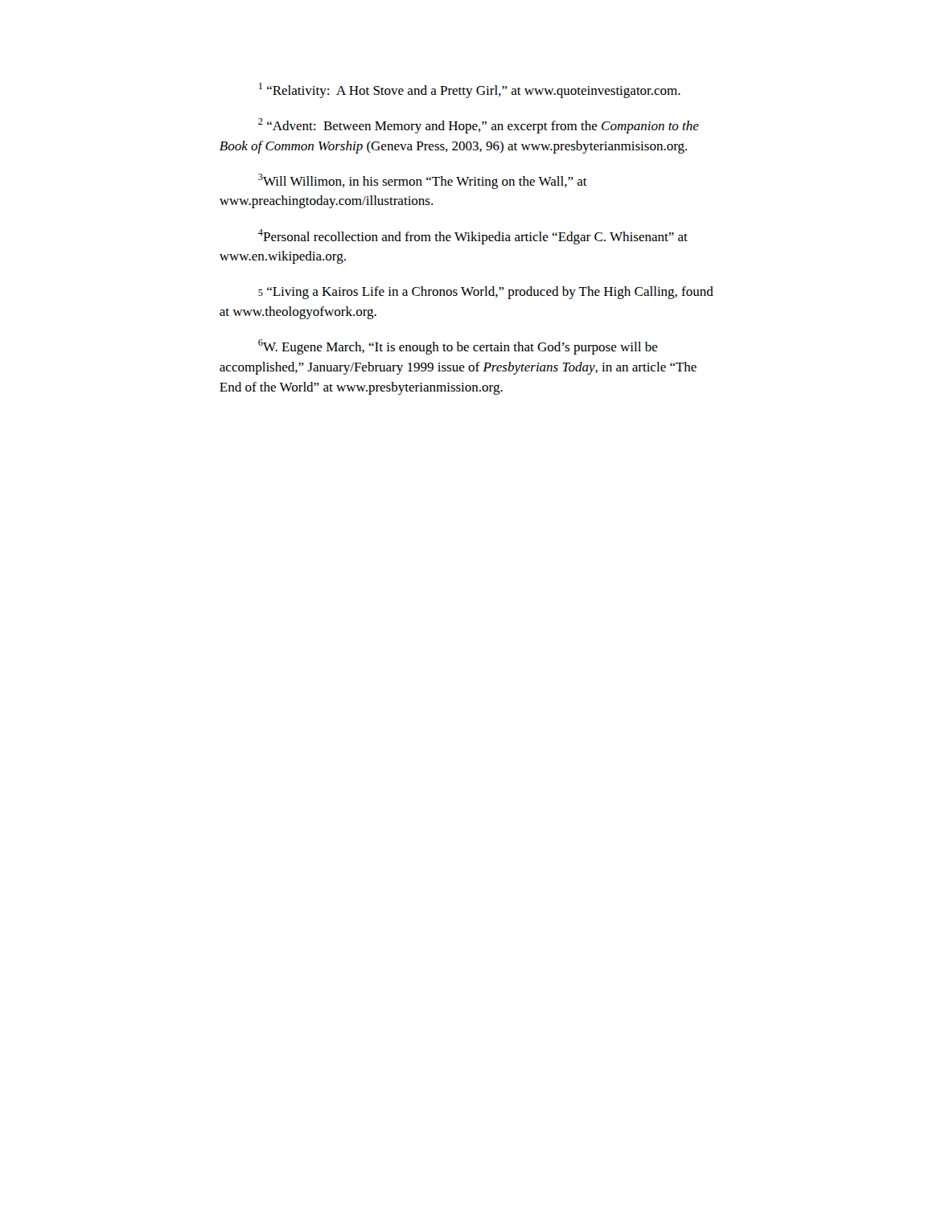1 “Relativity: A Hot Stove and a Pretty Girl,” at www.quoteinvestigator.com.
2 “Advent: Between Memory and Hope,” an excerpt from the Companion to the Book of Common Worship (Geneva Press, 2003, 96) at www.presbyterianmisison.org.
3Will Willimon, in his sermon “The Writing on the Wall,” at www.preachingtoday.com/illustrations.
4Personal recollection and from the Wikipedia article “Edgar C. Whisenant” at www.en.wikipedia.org.
5 “Living a Kairos Life in a Chronos World,” produced by The High Calling, found at www.theologyofwork.org.
6W. Eugene March, “It is enough to be certain that God’s purpose will be accomplished,” January/February 1999 issue of Presbyterians Today, in an article “The End of the World” at www.presbyterianmission.org.